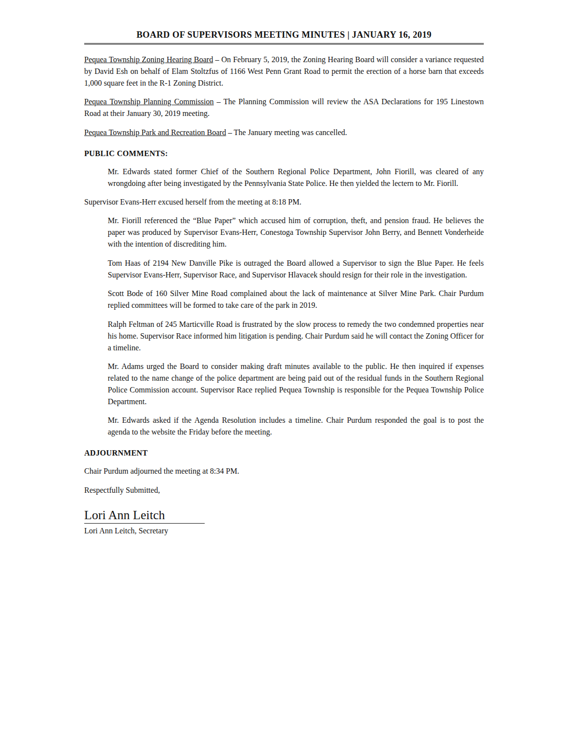BOARD OF SUPERVISORS MEETING MINUTES | JANUARY 16, 2019
Pequea Township Zoning Hearing Board – On February 5, 2019, the Zoning Hearing Board will consider a variance requested by David Esh on behalf of Elam Stoltzfus of 1166 West Penn Grant Road to permit the erection of a horse barn that exceeds 1,000 square feet in the R-1 Zoning District.
Pequea Township Planning Commission – The Planning Commission will review the ASA Declarations for 195 Linestown Road at their January 30, 2019 meeting.
Pequea Township Park and Recreation Board – The January meeting was cancelled.
PUBLIC COMMENTS:
Mr. Edwards stated former Chief of the Southern Regional Police Department, John Fiorill, was cleared of any wrongdoing after being investigated by the Pennsylvania State Police. He then yielded the lectern to Mr. Fiorill.
Supervisor Evans-Herr excused herself from the meeting at 8:18 PM.
Mr. Fiorill referenced the “Blue Paper” which accused him of corruption, theft, and pension fraud. He believes the paper was produced by Supervisor Evans-Herr, Conestoga Township Supervisor John Berry, and Bennett Vonderheide with the intention of discrediting him.
Tom Haas of 2194 New Danville Pike is outraged the Board allowed a Supervisor to sign the Blue Paper. He feels Supervisor Evans-Herr, Supervisor Race, and Supervisor Hlavacek should resign for their role in the investigation.
Scott Bode of 160 Silver Mine Road complained about the lack of maintenance at Silver Mine Park. Chair Purdum replied committees will be formed to take care of the park in 2019.
Ralph Feltman of 245 Marticville Road is frustrated by the slow process to remedy the two condemned properties near his home. Supervisor Race informed him litigation is pending. Chair Purdum said he will contact the Zoning Officer for a timeline.
Mr. Adams urged the Board to consider making draft minutes available to the public. He then inquired if expenses related to the name change of the police department are being paid out of the residual funds in the Southern Regional Police Commission account. Supervisor Race replied Pequea Township is responsible for the Pequea Township Police Department.
Mr. Edwards asked if the Agenda Resolution includes a timeline. Chair Purdum responded the goal is to post the agenda to the website the Friday before the meeting.
ADJOURNMENT
Chair Purdum adjourned the meeting at 8:34 PM.
Respectfully Submitted,
Lori Ann Leitch
Lori Ann Leitch, Secretary